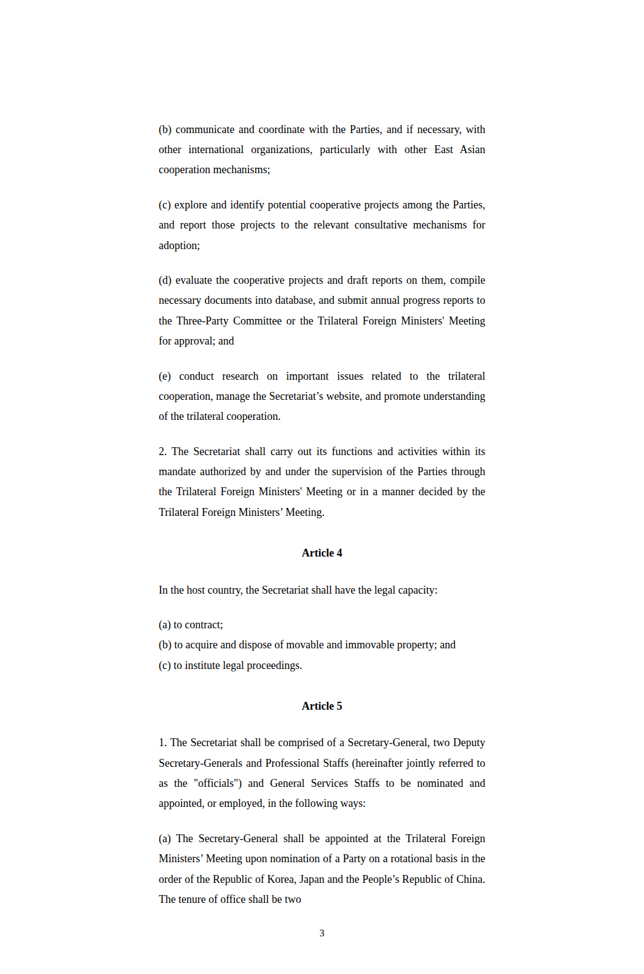(b) communicate and coordinate with the Parties, and if necessary, with other international organizations, particularly with other East Asian cooperation mechanisms;
(c) explore and identify potential cooperative projects among the Parties, and report those projects to the relevant consultative mechanisms for adoption;
(d) evaluate the cooperative projects and draft reports on them, compile necessary documents into database, and submit annual progress reports to the Three-Party Committee or the Trilateral Foreign Ministers' Meeting for approval; and
(e) conduct research on important issues related to the trilateral cooperation, manage the Secretariat’s website, and promote understanding of the trilateral cooperation.
2. The Secretariat shall carry out its functions and activities within its mandate authorized by and under the supervision of the Parties through the Trilateral Foreign Ministers' Meeting or in a manner decided by the Trilateral Foreign Ministers’ Meeting.
Article 4
In the host country, the Secretariat shall have the legal capacity:
(a) to contract;
(b) to acquire and dispose of movable and immovable property; and
(c) to institute legal proceedings.
Article 5
1. The Secretariat shall be comprised of a Secretary-General, two Deputy Secretary-Generals and Professional Staffs (hereinafter jointly referred to as the "officials") and General Services Staffs to be nominated and appointed, or employed, in the following ways:
(a) The Secretary-General shall be appointed at the Trilateral Foreign Ministers’ Meeting upon nomination of a Party on a rotational basis in the order of the Republic of Korea, Japan and the People’s Republic of China. The tenure of office shall be two
3